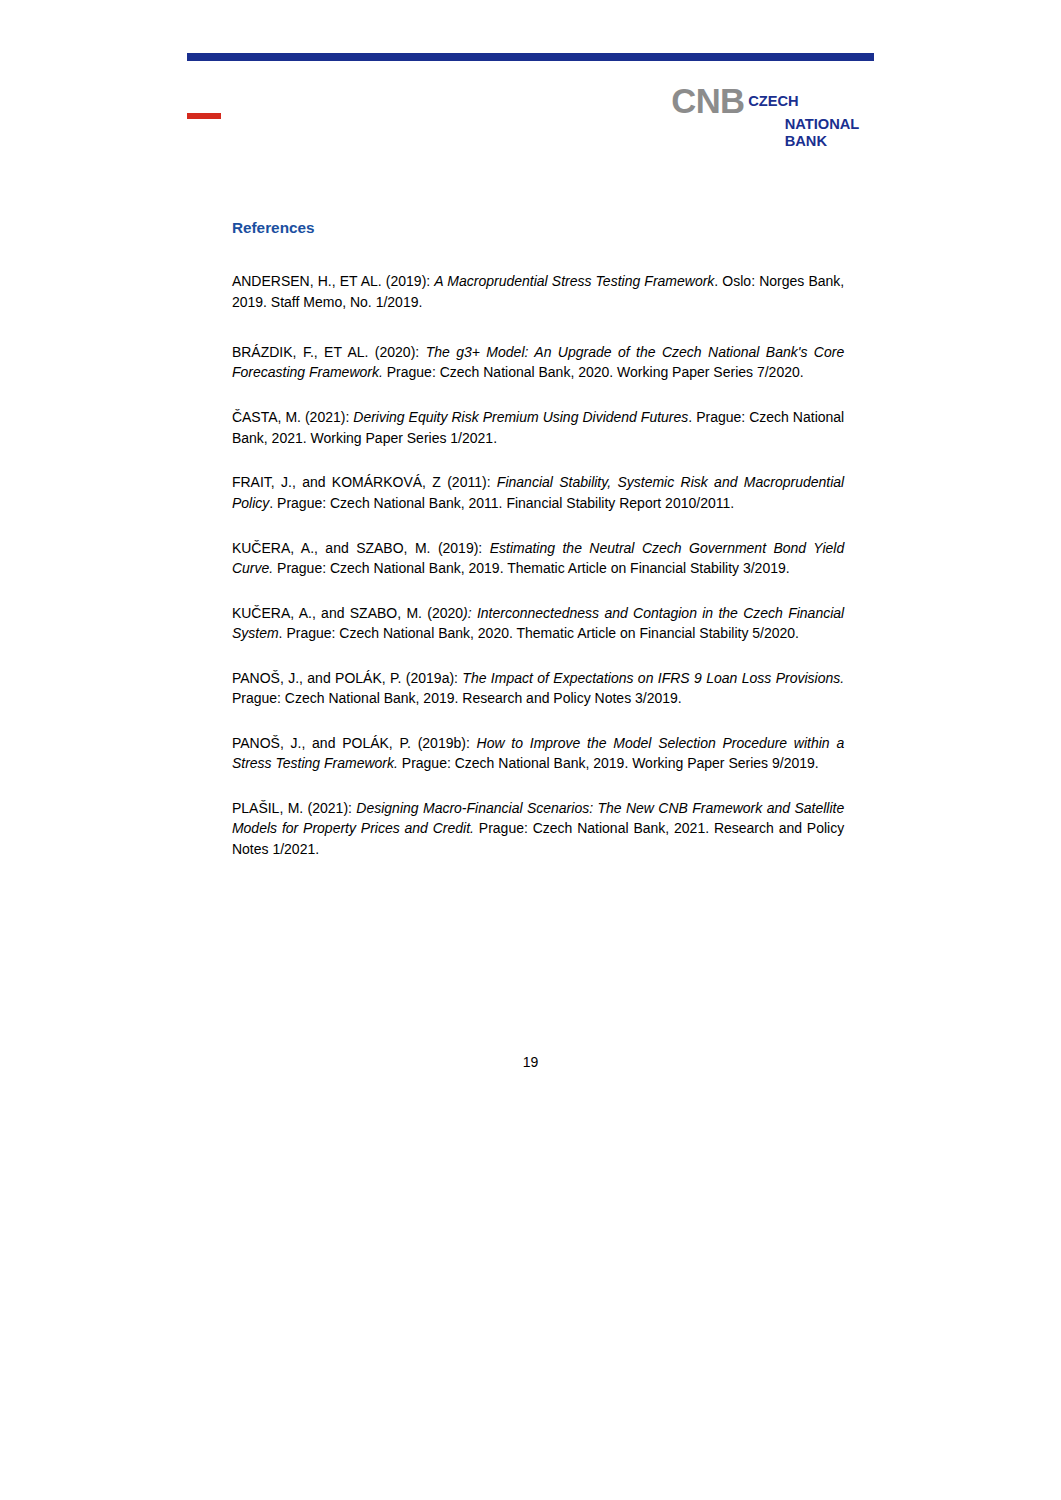CNB CZECH
NATIONAL
BANK
References
ANDERSEN, H., ET AL. (2019): A Macroprudential Stress Testing Framework. Oslo: Norges Bank, 2019. Staff Memo, No. 1/2019.
BRÁZDIK, F., ET AL. (2020): The g3+ Model: An Upgrade of the Czech National Bank's Core Forecasting Framework. Prague: Czech National Bank, 2020. Working Paper Series 7/2020.
ČASTA, M. (2021): Deriving Equity Risk Premium Using Dividend Futures. Prague: Czech National Bank, 2021. Working Paper Series 1/2021.
FRAIT, J., and KOMÁRKOVÁ, Z (2011): Financial Stability, Systemic Risk and Macroprudential Policy. Prague: Czech National Bank, 2011. Financial Stability Report 2010/2011.
KUČERA, A., and SZABO, M. (2019): Estimating the Neutral Czech Government Bond Yield Curve. Prague: Czech National Bank, 2019. Thematic Article on Financial Stability 3/2019.
KUČERA, A., and SZABO, M. (2020): Interconnectedness and Contagion in the Czech Financial System. Prague: Czech National Bank, 2020. Thematic Article on Financial Stability 5/2020.
PANOŠ, J., and POLÁK, P. (2019a): The Impact of Expectations on IFRS 9 Loan Loss Provisions. Prague: Czech National Bank, 2019. Research and Policy Notes 3/2019.
PANOŠ, J., and POLÁK, P. (2019b): How to Improve the Model Selection Procedure within a Stress Testing Framework. Prague: Czech National Bank, 2019. Working Paper Series 9/2019.
PLAŠIL, M. (2021): Designing Macro-Financial Scenarios: The New CNB Framework and Satellite Models for Property Prices and Credit. Prague: Czech National Bank, 2021. Research and Policy Notes 1/2021.
19